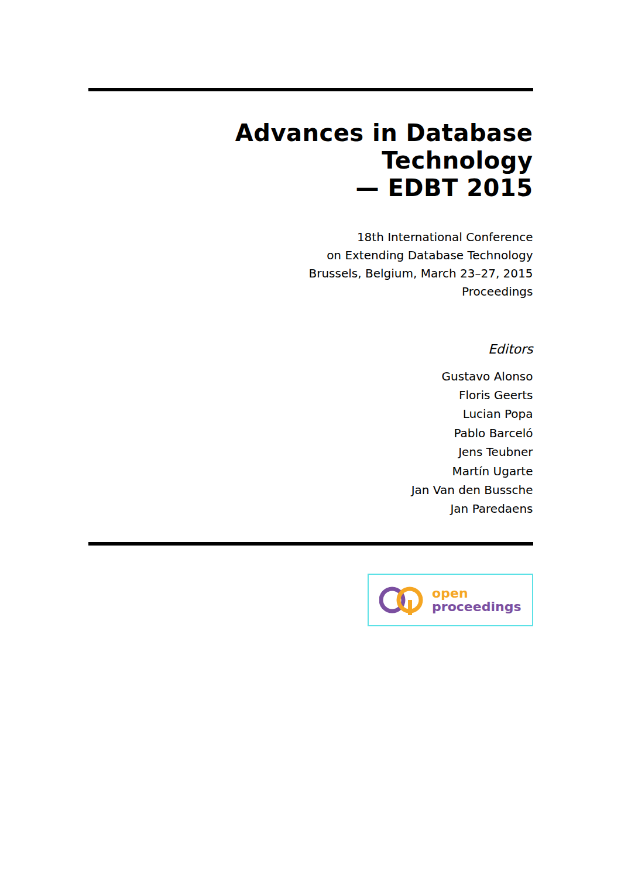Advances in Database Technology
— EDBT 2015
18th International Conference
on Extending Database Technology
Brussels, Belgium, March 23–27, 2015
Proceedings
Editors
Gustavo Alonso
Floris Geerts
Lucian Popa
Pablo Barceló
Jens Teubner
Martín Ugarte
Jan Van den Bussche
Jan Paredaens
open
proceedings